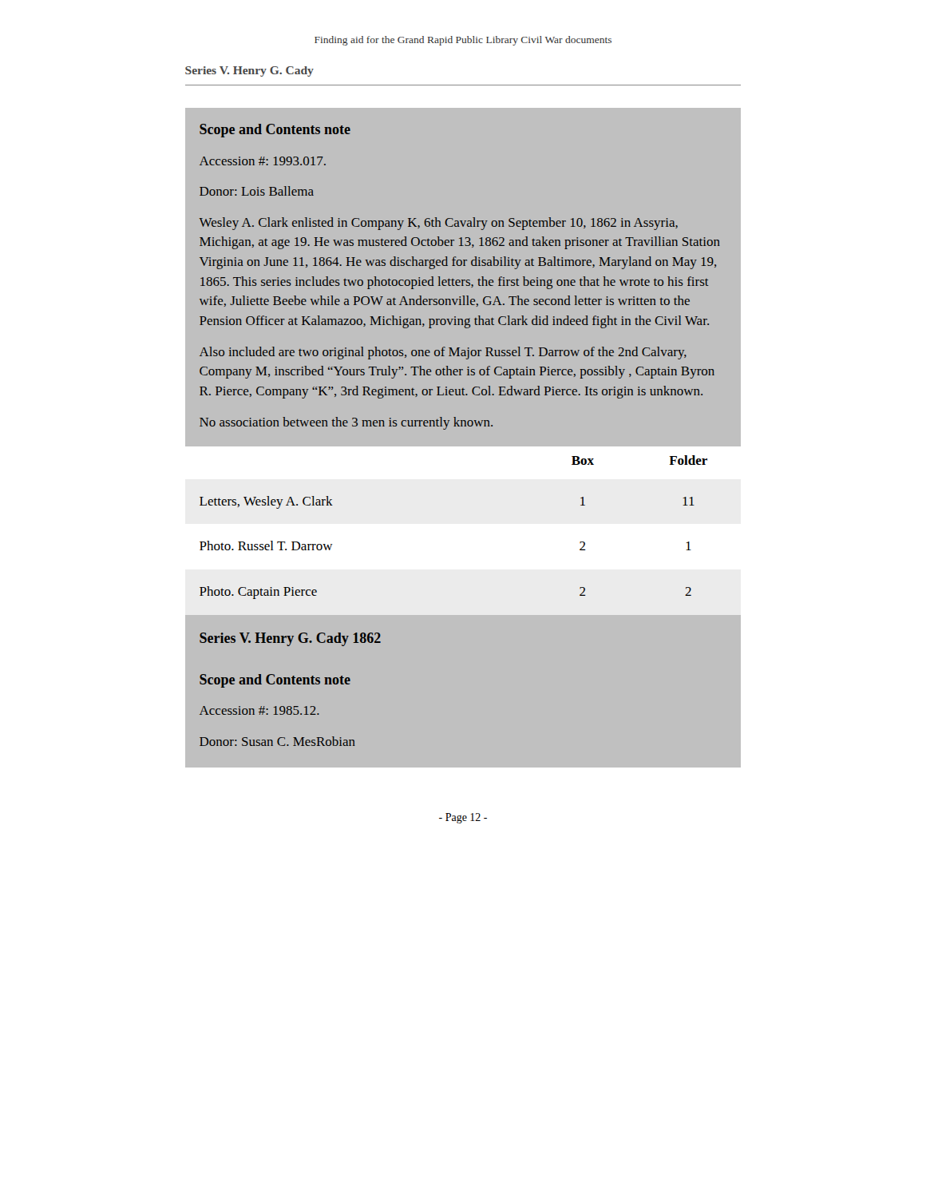Finding aid for the Grand Rapid Public Library Civil War documents
Series V. Henry G. Cady
Scope and Contents note
Accession #: 1993.017.
Donor: Lois Ballema
Wesley A. Clark enlisted in Company K, 6th Cavalry on September 10, 1862 in Assyria, Michigan, at age 19. He was mustered October 13, 1862 and taken prisoner at Travillian Station Virginia on June 11, 1864. He was discharged for disability at Baltimore, Maryland on May 19, 1865. This series includes two photocopied letters, the first being one that he wrote to his first wife, Juliette Beebe while a POW at Andersonville, GA. The second letter is written to the Pension Officer at Kalamazoo, Michigan, proving that Clark did indeed fight in the Civil War.
Also included are two original photos, one of Major Russel T. Darrow of the 2nd Calvary, Company M, inscribed “Yours Truly”. The other is of Captain Pierce, possibly , Captain Byron R. Pierce, Company “K”, 3rd Regiment, or Lieut. Col. Edward Pierce. Its origin is unknown.
No association between the 3 men is currently known.
| | Box | Folder |
| --- | --- | --- |
| Letters, Wesley A. Clark | 1 | 11 |
| Photo. Russel T. Darrow | 2 | 1 |
| Photo. Captain Pierce | 2 | 2 |
Series V. Henry G. Cady 1862
Scope and Contents note
Accession #: 1985.12.
Donor: Susan C. MesRobian
- Page 12 -